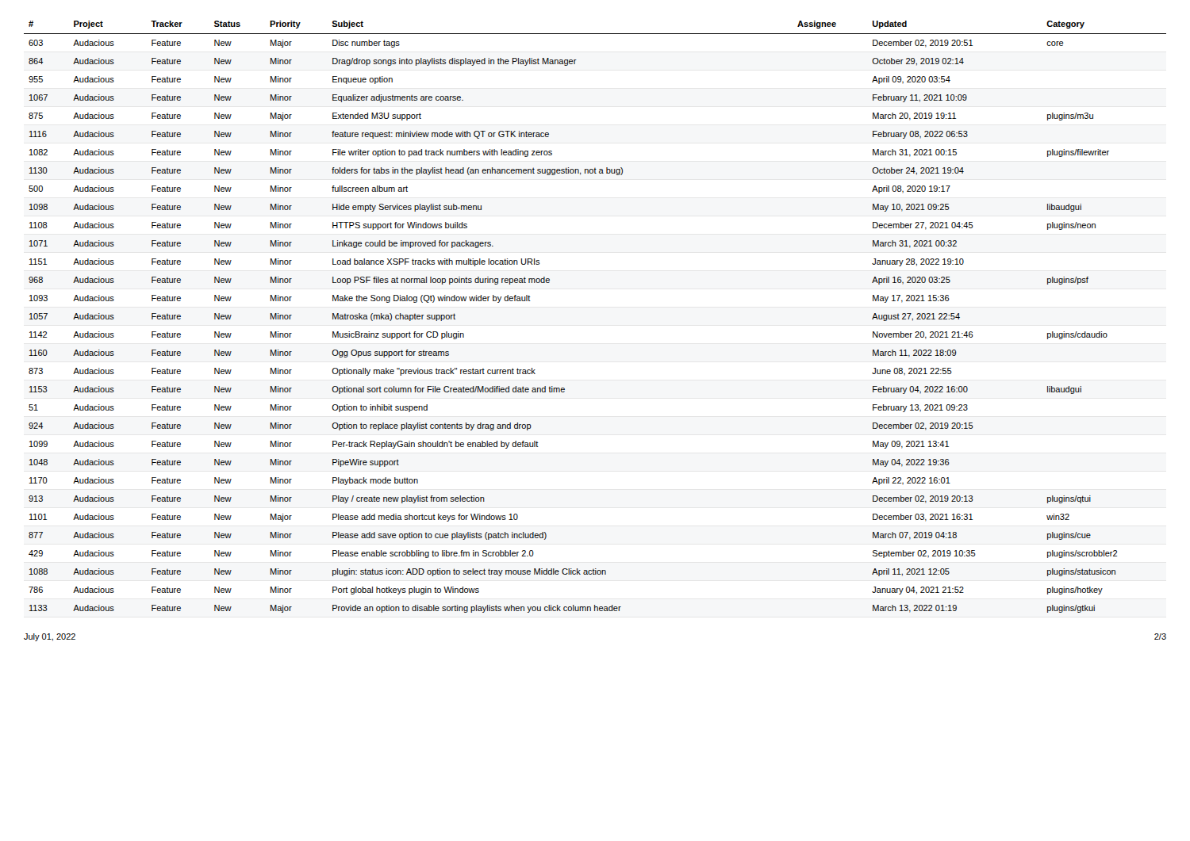| # | Project | Tracker | Status | Priority | Subject | Assignee | Updated | Category |
| --- | --- | --- | --- | --- | --- | --- | --- | --- |
| 603 | Audacious | Feature | New | Major | Disc number tags | | December 02, 2019 20:51 | core |
| 864 | Audacious | Feature | New | Minor | Drag/drop songs into playlists displayed in the Playlist Manager | | October 29, 2019 02:14 | |
| 955 | Audacious | Feature | New | Minor | Enqueue option | | April 09, 2020 03:54 | |
| 1067 | Audacious | Feature | New | Minor | Equalizer adjustments are coarse. | | February 11, 2021 10:09 | |
| 875 | Audacious | Feature | New | Major | Extended M3U support | | March 20, 2019 19:11 | plugins/m3u |
| 1116 | Audacious | Feature | New | Minor | feature request: miniview mode with QT or GTK interace | | February 08, 2022 06:53 | |
| 1082 | Audacious | Feature | New | Minor | File writer option to pad track numbers with leading zeros | | March 31, 2021 00:15 | plugins/filewriter |
| 1130 | Audacious | Feature | New | Minor | folders for tabs in the playlist head (an enhancement suggestion, not a bug) | | October 24, 2021 19:04 | |
| 500 | Audacious | Feature | New | Minor | fullscreen album art | | April 08, 2020 19:17 | |
| 1098 | Audacious | Feature | New | Minor | Hide empty Services playlist sub-menu | | May 10, 2021 09:25 | libaudgui |
| 1108 | Audacious | Feature | New | Minor | HTTPS support for Windows builds | | December 27, 2021 04:45 | plugins/neon |
| 1071 | Audacious | Feature | New | Minor | Linkage could be improved for packagers. | | March 31, 2021 00:32 | |
| 1151 | Audacious | Feature | New | Minor | Load balance XSPF tracks with multiple location URIs | | January 28, 2022 19:10 | |
| 968 | Audacious | Feature | New | Minor | Loop PSF files at normal loop points during repeat mode | | April 16, 2020 03:25 | plugins/psf |
| 1093 | Audacious | Feature | New | Minor | Make the Song Dialog (Qt) window wider by default | | May 17, 2021 15:36 | |
| 1057 | Audacious | Feature | New | Minor | Matroska (mka) chapter support | | August 27, 2021 22:54 | |
| 1142 | Audacious | Feature | New | Minor | MusicBrainz support for CD plugin | | November 20, 2021 21:46 | plugins/cdaudio |
| 1160 | Audacious | Feature | New | Minor | Ogg Opus support for streams | | March 11, 2022 18:09 | |
| 873 | Audacious | Feature | New | Minor | Optionally make "previous track" restart current track | | June 08, 2021 22:55 | |
| 1153 | Audacious | Feature | New | Minor | Optional sort column for File Created/Modified date and time | | February 04, 2022 16:00 | libaudgui |
| 51 | Audacious | Feature | New | Minor | Option to inhibit suspend | | February 13, 2021 09:23 | |
| 924 | Audacious | Feature | New | Minor | Option to replace playlist contents by drag and drop | | December 02, 2019 20:15 | |
| 1099 | Audacious | Feature | New | Minor | Per-track ReplayGain shouldn't be enabled by default | | May 09, 2021 13:41 | |
| 1048 | Audacious | Feature | New | Minor | PipeWire support | | May 04, 2022 19:36 | |
| 1170 | Audacious | Feature | New | Minor | Playback mode button | | April 22, 2022 16:01 | |
| 913 | Audacious | Feature | New | Minor | Play / create new playlist from selection | | December 02, 2019 20:13 | plugins/qtui |
| 1101 | Audacious | Feature | New | Major | Please add media shortcut keys for Windows 10 | | December 03, 2021 16:31 | win32 |
| 877 | Audacious | Feature | New | Minor | Please add save option to cue playlists (patch included) | | March 07, 2019 04:18 | plugins/cue |
| 429 | Audacious | Feature | New | Minor | Please enable scrobbling to libre.fm in Scrobbler 2.0 | | September 02, 2019 10:35 | plugins/scrobbler2 |
| 1088 | Audacious | Feature | New | Minor | plugin: status icon: ADD option to select tray mouse Middle Click action | | April 11, 2021 12:05 | plugins/statusicon |
| 786 | Audacious | Feature | New | Minor | Port global hotkeys plugin to Windows | | January 04, 2021 21:52 | plugins/hotkey |
| 1133 | Audacious | Feature | New | Major | Provide an option to disable sorting playlists when you click column header | | March 13, 2022 01:19 | plugins/gtkui |
July 01, 2022 2/3